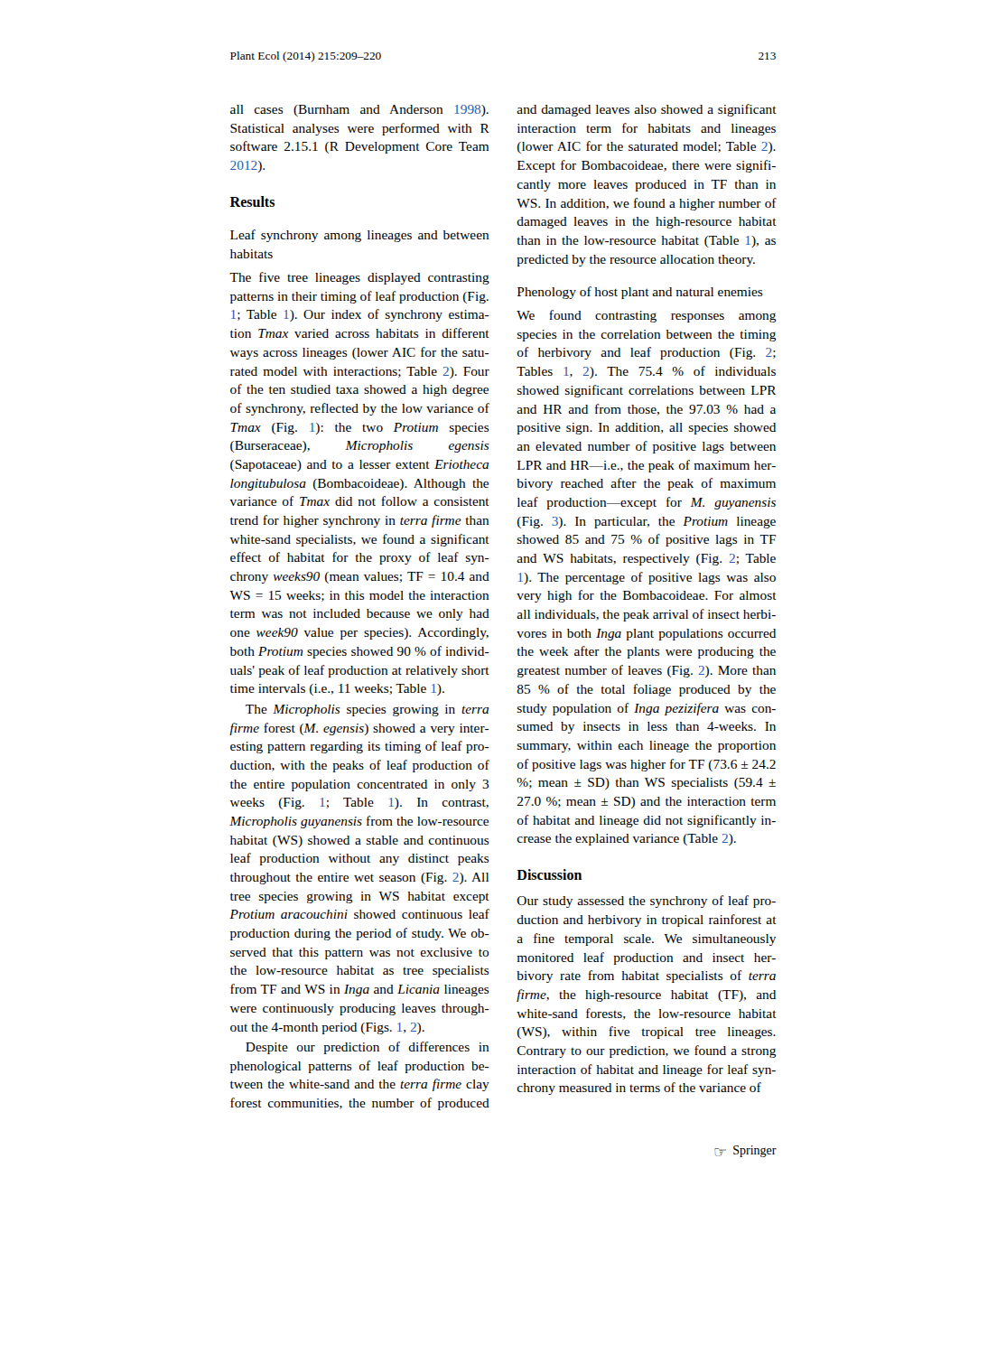Plant Ecol (2014) 215:209–220 213
all cases (Burnham and Anderson 1998). Statistical analyses were performed with R software 2.15.1 (R Development Core Team 2012).
Results
Leaf synchrony among lineages and between habitats
The five tree lineages displayed contrasting patterns in their timing of leaf production (Fig. 1; Table 1). Our index of synchrony estimation Tmax varied across habitats in different ways across lineages (lower AIC for the saturated model with interactions; Table 2). Four of the ten studied taxa showed a high degree of synchrony, reflected by the low variance of Tmax (Fig. 1): the two Protium species (Burseraceae), Micropholis egensis (Sapotaceae) and to a lesser extent Eriotheca longitubulosa (Bombacoideae). Although the variance of Tmax did not follow a consistent trend for higher synchrony in terra firme than white-sand specialists, we found a significant effect of habitat for the proxy of leaf synchrony weeks90 (mean values; TF = 10.4 and WS = 15 weeks; in this model the interaction term was not included because we only had one week90 value per species). Accordingly, both Protium species showed 90 % of individuals' peak of leaf production at relatively short time intervals (i.e., 11 weeks; Table 1).
The Micropholis species growing in terra firme forest (M. egensis) showed a very interesting pattern regarding its timing of leaf production, with the peaks of leaf production of the entire population concentrated in only 3 weeks (Fig. 1; Table 1). In contrast, Micropholis guyanensis from the low-resource habitat (WS) showed a stable and continuous leaf production without any distinct peaks throughout the entire wet season (Fig. 2). All tree species growing in WS habitat except Protium aracouchini showed continuous leaf production during the period of study. We observed that this pattern was not exclusive to the low-resource habitat as tree specialists from TF and WS in Inga and Licania lineages were continuously producing leaves throughout the 4-month period (Figs. 1, 2).
Despite our prediction of differences in phenological patterns of leaf production between the white-sand and the terra firme clay forest communities, the number of produced and damaged leaves also showed a significant interaction term for habitats and lineages (lower AIC for the saturated model; Table 2). Except for Bombacoideae, there were significantly more leaves produced in TF than in WS. In addition, we found a higher number of damaged leaves in the high-resource habitat than in the low-resource habitat (Table 1), as predicted by the resource allocation theory.
Phenology of host plant and natural enemies
We found contrasting responses among species in the correlation between the timing of herbivory and leaf production (Fig. 2; Tables 1, 2). The 75.4 % of individuals showed significant correlations between LPR and HR and from those, the 97.03 % had a positive sign. In addition, all species showed an elevated number of positive lags between LPR and HR—i.e., the peak of maximum herbivory reached after the peak of maximum leaf production—except for M. guyanensis (Fig. 3). In particular, the Protium lineage showed 85 and 75 % of positive lags in TF and WS habitats, respectively (Fig. 2; Table 1). The percentage of positive lags was also very high for the Bombacoideae. For almost all individuals, the peak arrival of insect herbivores in both Inga plant populations occurred the week after the plants were producing the greatest number of leaves (Fig. 2). More than 85 % of the total foliage produced by the study population of Inga pezizifera was consumed by insects in less than 4-weeks. In summary, within each lineage the proportion of positive lags was higher for TF (73.6 ± 24.2 %; mean ± SD) than WS specialists (59.4 ± 27.0 %; mean ± SD) and the interaction term of habitat and lineage did not significantly increase the explained variance (Table 2).
Discussion
Our study assessed the synchrony of leaf production and herbivory in tropical rainforest at a fine temporal scale. We simultaneously monitored leaf production and insect herbivory rate from habitat specialists of terra firme, the high-resource habitat (TF), and white-sand forests, the low-resource habitat (WS), within five tropical tree lineages. Contrary to our prediction, we found a strong interaction of habitat and lineage for leaf synchrony measured in terms of the variance of
☞ Springer